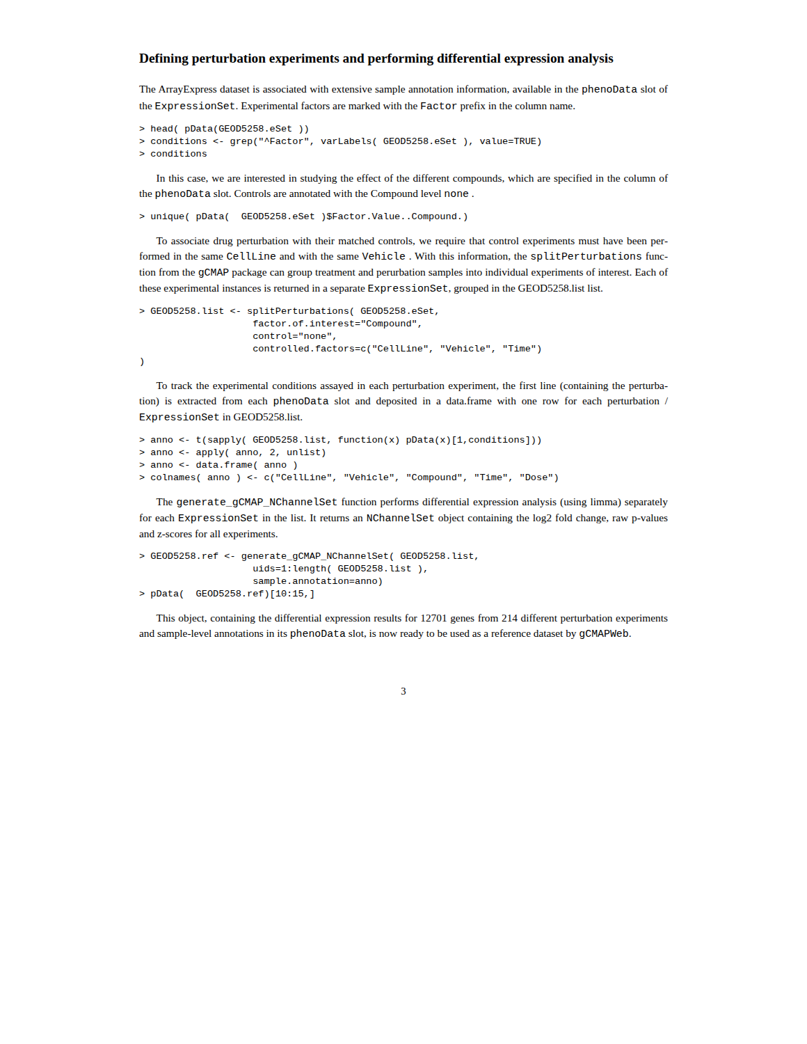Defining perturbation experiments and performing differential expression analysis
The ArrayExpress dataset is associated with extensive sample annotation information, available in the phenoData slot of the ExpressionSet. Experimental factors are marked with the Factor prefix in the column name.
> head( pData(GEOD5258.eSet ))
> conditions <- grep("^Factor", varLabels( GEOD5258.eSet ), value=TRUE)
> conditions
In this case, we are interested in studying the effect of the different compounds, which are specified in the column of the phenoData slot. Controls are annotated with the Compound level none .
> unique( pData(  GEOD5258.eSet )$Factor.Value..Compound.)
To associate drug perturbation with their matched controls, we require that control experiments must have been performed in the same CellLine and with the same Vehicle . With this information, the splitPerturbations function from the gCMAP package can group treatment and perurbation samples into individual experiments of interest. Each of these experimental instances is returned in a separate ExpressionSet, grouped in the GEOD5258.list list.
> GEOD5258.list <- splitPerturbations( GEOD5258.eSet,
                    factor.of.interest="Compound",
                    control="none",
                    controlled.factors=c("CellLine", "Vehicle", "Time")
)
To track the experimental conditions assayed in each perturbation experiment, the first line (containing the perturbation) is extracted from each phenoData slot and deposited in a data.frame with one row for each perturbation / ExpressionSet in GEOD5258.list.
> anno <- t(sapply( GEOD5258.list, function(x) pData(x)[1,conditions]))
> anno <- apply( anno, 2, unlist)
> anno <- data.frame( anno )
> colnames( anno ) <- c("CellLine", "Vehicle", "Compound", "Time", "Dose")
The generate_gCMAP_NChannelSet function performs differential expression analysis (using limma) separately for each ExpressionSet in the list. It returns an NChannelSet object containing the log2 fold change, raw p-values and z-scores for all experiments.
> GEOD5258.ref <- generate_gCMAP_NChannelSet( GEOD5258.list,
                    uids=1:length( GEOD5258.list ),
                    sample.annotation=anno)
> pData(  GEOD5258.ref)[10:15,]
This object, containing the differential expression results for 12701 genes from 214 different perturbation experiments and sample-level annotations in its phenoData slot, is now ready to be used as a reference dataset by gCMAPWeb.
3